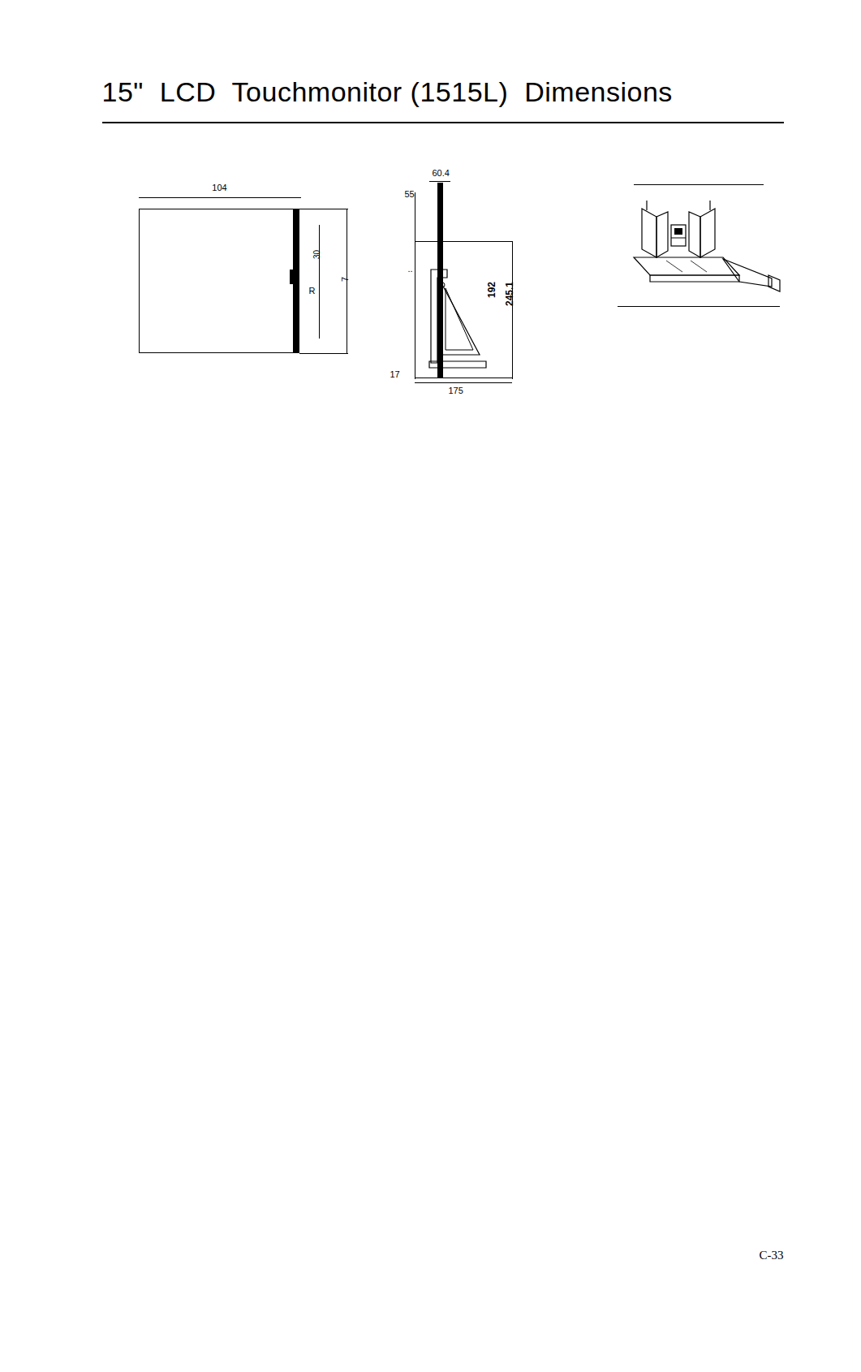15" LCD Touchmonitor (1515L) Dimensions
104
R
30
7
60.4
55
..
192
245.1
17
175
C-33